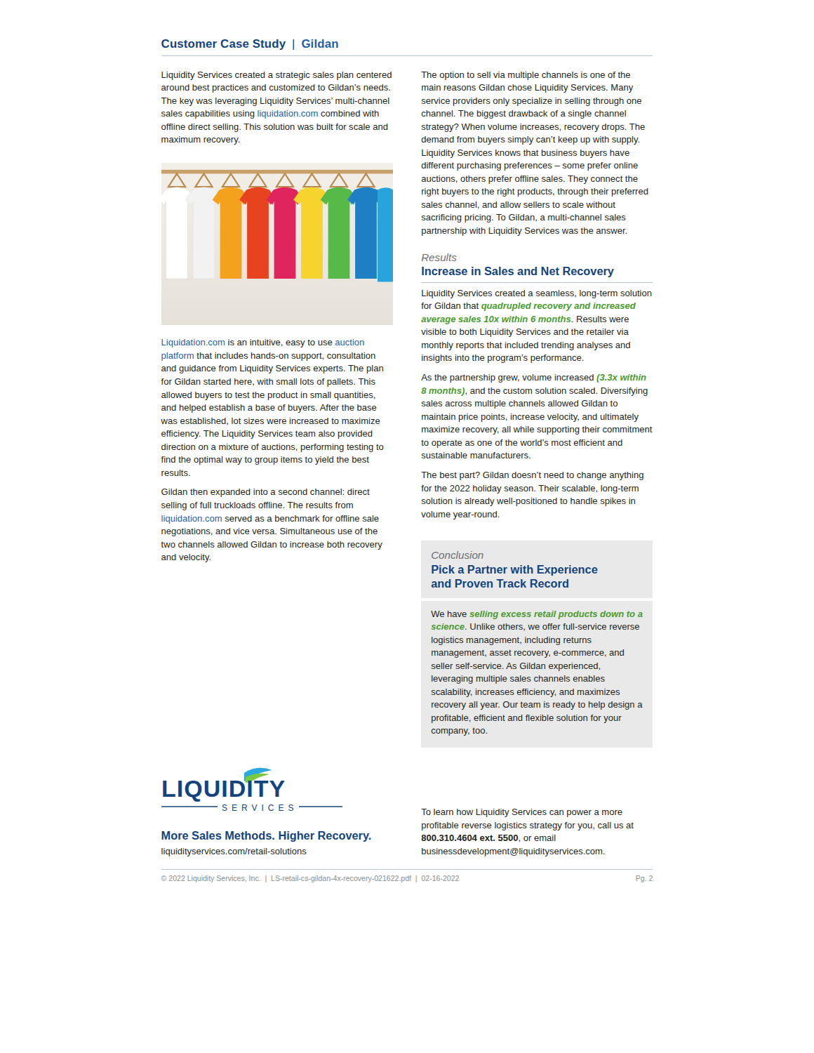Customer Case Study | Gildan
Liquidity Services created a strategic sales plan centered around best practices and customized to Gildan’s needs. The key was leveraging Liquidity Services’ multi-channel sales capabilities using liquidation.com combined with offline direct selling. This solution was built for scale and maximum recovery.
Liquidation.com is an intuitive, easy to use auction platform that includes hands-on support, consultation and guidance from Liquidity Services experts. The plan for Gildan started here, with small lots of pallets. This allowed buyers to test the product in small quantities, and helped establish a base of buyers. After the base was established, lot sizes were increased to maximize efficiency. The Liquidity Services team also provided direction on a mixture of auctions, performing testing to find the optimal way to group items to yield the best results.
Gildan then expanded into a second channel: direct selling of full truckloads offline. The results from liquidation.com served as a benchmark for offline sale negotiations, and vice versa. Simultaneous use of the two channels allowed Gildan to increase both recovery and velocity.
The option to sell via multiple channels is one of the main reasons Gildan chose Liquidity Services. Many service providers only specialize in selling through one channel. The biggest drawback of a single channel strategy? When volume increases, recovery drops. The demand from buyers simply can’t keep up with supply. Liquidity Services knows that business buyers have different purchasing preferences – some prefer online auctions, others prefer offline sales. They connect the right buyers to the right products, through their preferred sales channel, and allow sellers to scale without sacrificing pricing. To Gildan, a multi-channel sales partnership with Liquidity Services was the answer.
Results
Increase in Sales and Net Recovery
Liquidity Services created a seamless, long-term solution for Gildan that quadrupled recovery and increased average sales 10x within 6 months. Results were visible to both Liquidity Services and the retailer via monthly reports that included trending analyses and insights into the program’s performance.
As the partnership grew, volume increased (3.3x within 8 months), and the custom solution scaled. Diversifying sales across multiple channels allowed Gildan to maintain price points, increase velocity, and ultimately maximize recovery, all while supporting their commitment to operate as one of the world’s most efficient and sustainable manufacturers.
The best part? Gildan doesn’t need to change anything for the 2022 holiday season. Their scalable, long-term solution is already well-positioned to handle spikes in volume year-round.
Conclusion
Pick a Partner with Experience
and Proven Track Record
We have selling excess retail products down to a science. Unlike others, we offer full-service reverse logistics management, including returns management, asset recovery, e-commerce, and seller self-service. As Gildan experienced, leveraging multiple sales channels enables scalability, increases efficiency, and maximizes recovery all year. Our team is ready to help design a profitable, efficient and flexible solution for your company, too.
LIQUIDITY SERVICES
More Sales Methods. Higher Recovery.
liquidityservices.com/retail-solutions
To learn how Liquidity Services can power a more profitable reverse logistics strategy for you, call us at 800.310.4604 ext. 5500, or email businessdevelopment@liquidityservices.com.
© 2022 Liquidity Services, Inc. | LS-retail-cs-gildan-4x-recovery-021622.pdf | 02-16-2022
Pg. 2